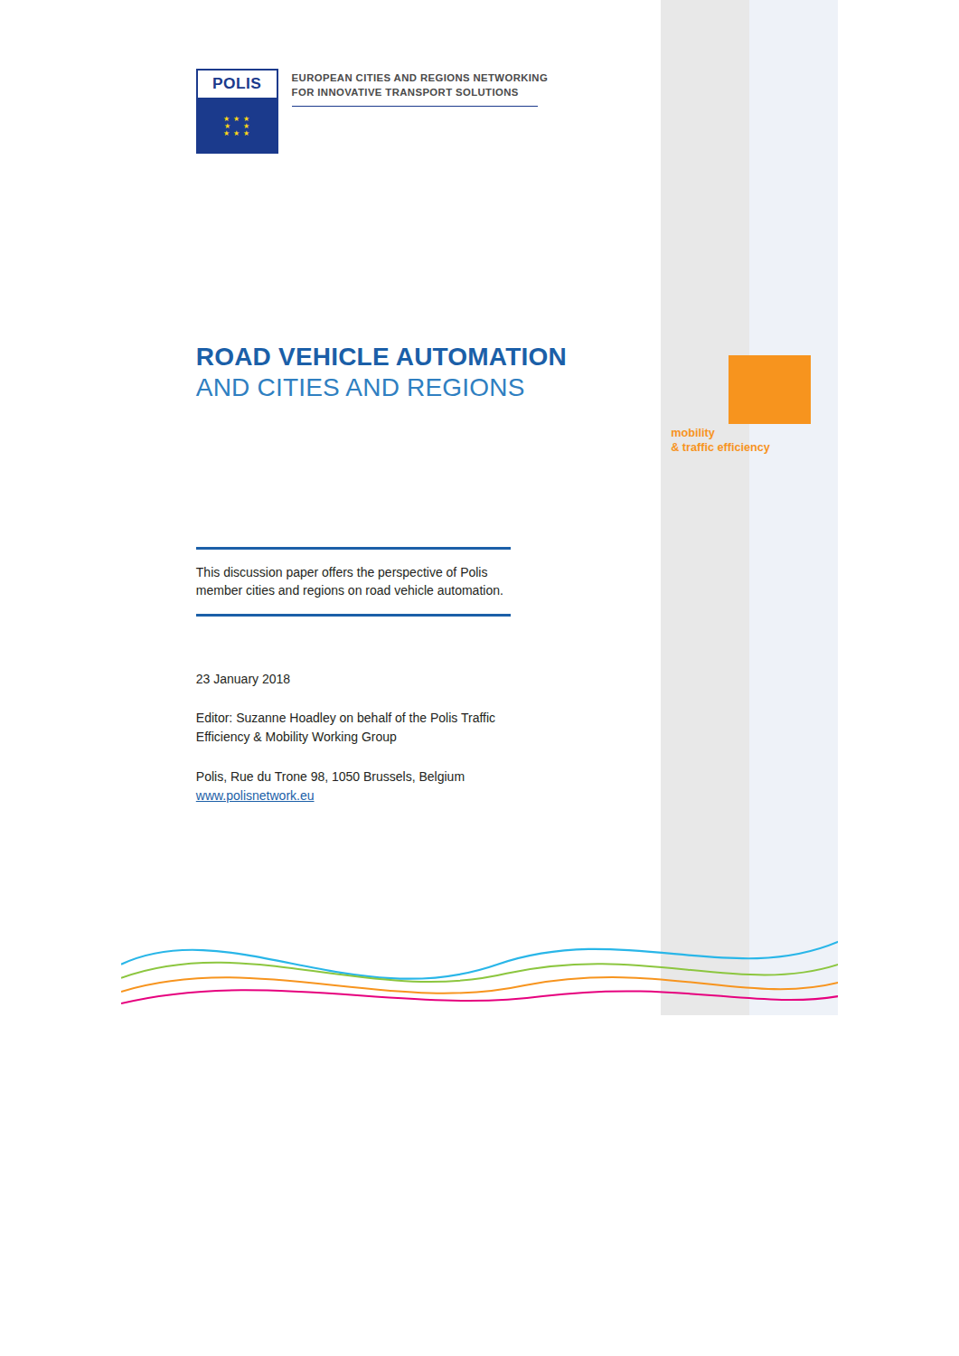POLIS
★ ★ ★
★ ★
★ ★ ★
European cities and regions networking
for innovative transport solutions
mobility
& traffic efficiency
ROAD VEHICLE AUTOMATION
AND CITIES AND REGIONS
This discussion paper offers the perspective of Polis member cities and regions on road vehicle automation.
23 January 2018
Editor: Suzanne Hoadley on behalf of the Polis Traffic Efficiency & Mobility Working Group
Polis, Rue du Trone 98, 1050 Brussels, Belgium
www.polisnetwork.eu